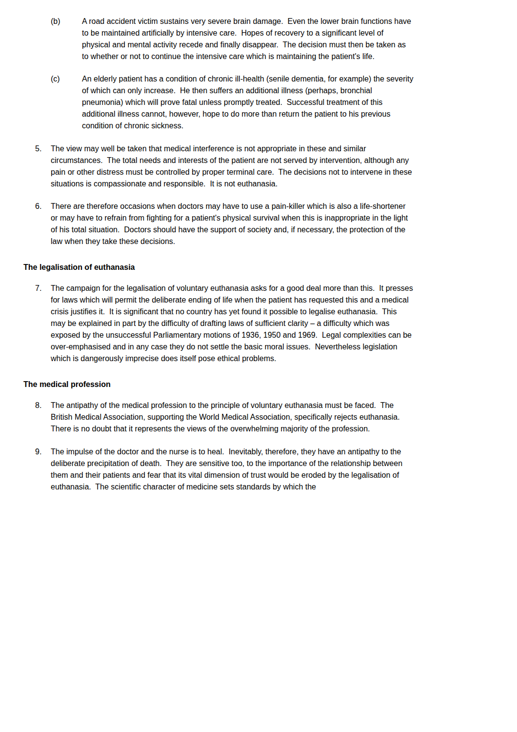(b) A road accident victim sustains very severe brain damage. Even the lower brain functions have to be maintained artificially by intensive care. Hopes of recovery to a significant level of physical and mental activity recede and finally disappear. The decision must then be taken as to whether or not to continue the intensive care which is maintaining the patient's life.
(c) An elderly patient has a condition of chronic ill-health (senile dementia, for example) the severity of which can only increase. He then suffers an additional illness (perhaps, bronchial pneumonia) which will prove fatal unless promptly treated. Successful treatment of this additional illness cannot, however, hope to do more than return the patient to his previous condition of chronic sickness.
5. The view may well be taken that medical interference is not appropriate in these and similar circumstances. The total needs and interests of the patient are not served by intervention, although any pain or other distress must be controlled by proper terminal care. The decisions not to intervene in these situations is compassionate and responsible. It is not euthanasia.
6. There are therefore occasions when doctors may have to use a pain-killer which is also a life-shortener or may have to refrain from fighting for a patient's physical survival when this is inappropriate in the light of his total situation. Doctors should have the support of society and, if necessary, the protection of the law when they take these decisions.
The legalisation of euthanasia
7. The campaign for the legalisation of voluntary euthanasia asks for a good deal more than this. It presses for laws which will permit the deliberate ending of life when the patient has requested this and a medical crisis justifies it. It is significant that no country has yet found it possible to legalise euthanasia. This may be explained in part by the difficulty of drafting laws of sufficient clarity – a difficulty which was exposed by the unsuccessful Parliamentary motions of 1936, 1950 and 1969. Legal complexities can be over-emphasised and in any case they do not settle the basic moral issues. Nevertheless legislation which is dangerously imprecise does itself pose ethical problems.
The medical profession
8. The antipathy of the medical profession to the principle of voluntary euthanasia must be faced. The British Medical Association, supporting the World Medical Association, specifically rejects euthanasia. There is no doubt that it represents the views of the overwhelming majority of the profession.
9. The impulse of the doctor and the nurse is to heal. Inevitably, therefore, they have an antipathy to the deliberate precipitation of death. They are sensitive too, to the importance of the relationship between them and their patients and fear that its vital dimension of trust would be eroded by the legalisation of euthanasia. The scientific character of medicine sets standards by which the